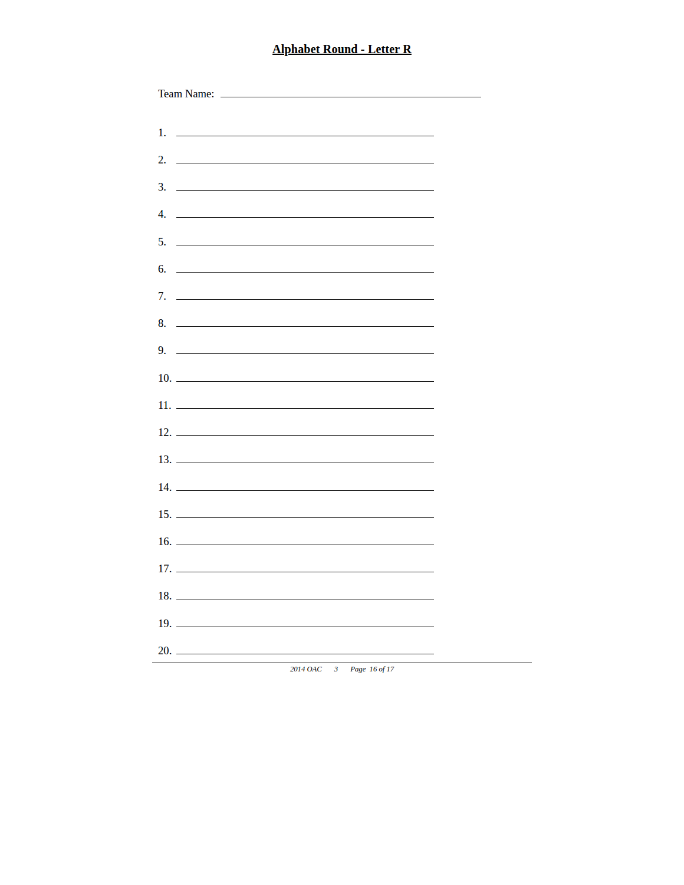Alphabet Round - Letter R
Team Name:
2014 OAC 3 Page 16 of 17